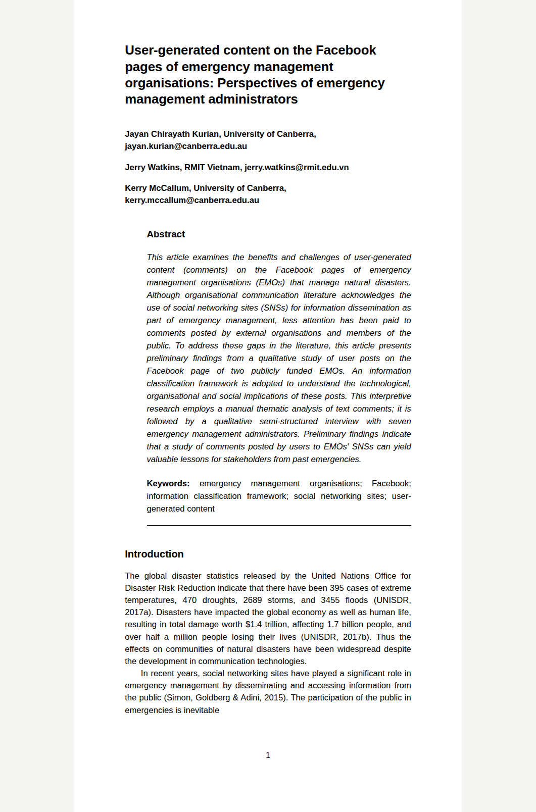User-generated content on the Facebook pages of emergency management organisations: Perspectives of emergency management administrators
Jayan Chirayath Kurian, University of Canberra, jayan.kurian@canberra.edu.au
Jerry Watkins, RMIT Vietnam, jerry.watkins@rmit.edu.vn
Kerry McCallum, University of Canberra, kerry.mccallum@canberra.edu.au
Abstract
This article examines the benefits and challenges of user-generated content (comments) on the Facebook pages of emergency management organisations (EMOs) that manage natural disasters. Although organisational communication literature acknowledges the use of social networking sites (SNSs) for information dissemination as part of emergency management, less attention has been paid to comments posted by external organisations and members of the public. To address these gaps in the literature, this article presents preliminary findings from a qualitative study of user posts on the Facebook page of two publicly funded EMOs. An information classification framework is adopted to understand the technological, organisational and social implications of these posts. This interpretive research employs a manual thematic analysis of text comments; it is followed by a qualitative semi-structured interview with seven emergency management administrators. Preliminary findings indicate that a study of comments posted by users to EMOs′ SNSs can yield valuable lessons for stakeholders from past emergencies.
Keywords: emergency management organisations; Facebook; information classification framework; social networking sites; user-generated content
Introduction
The global disaster statistics released by the United Nations Office for Disaster Risk Reduction indicate that there have been 395 cases of extreme temperatures, 470 droughts, 2689 storms, and 3455 floods (UNISDR, 2017a). Disasters have impacted the global economy as well as human life, resulting in total damage worth $1.4 trillion, affecting 1.7 billion people, and over half a million people losing their lives (UNISDR, 2017b). Thus the effects on communities of natural disasters have been widespread despite the development in communication technologies.
In recent years, social networking sites have played a significant role in emergency management by disseminating and accessing information from the public (Simon, Goldberg & Adini, 2015). The participation of the public in emergencies is inevitable
1